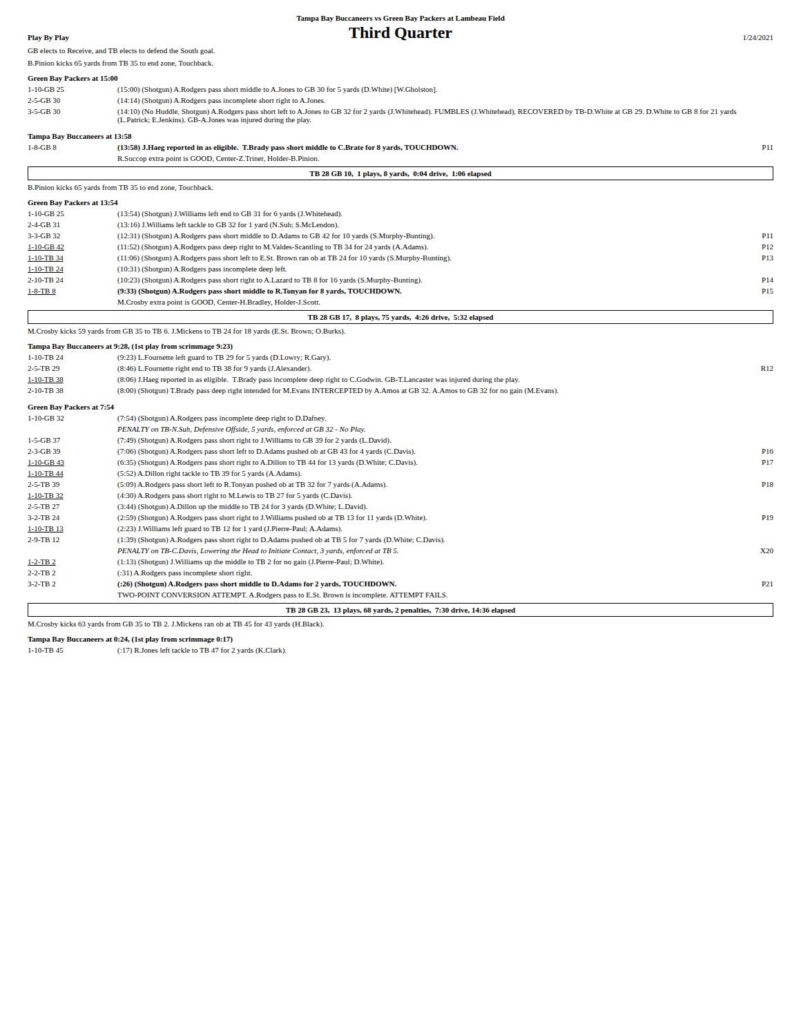Tampa Bay Buccaneers vs Green Bay Packers at Lambeau Field
Play By Play
Third Quarter
1/24/2021
GB elects to Receive, and TB elects to defend the South goal.
B.Pinion kicks 65 yards from TB 35 to end zone, Touchback.
Green Bay Packers at 15:00
| 1-10-GB 25 | (15:00) (Shotgun) A.Rodgers pass short middle to A.Jones to GB 30 for 5 yards (D.White) [W.Gholston]. | |
| 2-5-GB 30 | (14:14) (Shotgun) A.Rodgers pass incomplete short right to A.Jones. | |
| 3-5-GB 30 | (14:10) (No Huddle, Shotgun) A.Rodgers pass short left to A.Jones to GB 32 for 2 yards (J.Whitehead). FUMBLES (J.Whitehead), RECOVERED by TB-D.White at GB 29. D.White to GB 8 for 21 yards (L.Patrick; E.Jenkins). GB-A.Jones was injured during the play. | |
Tampa Bay Buccaneers at 13:58
| 1-8-GB 8 | (13:58) J.Haeg reported in as eligible. T.Brady pass short middle to C.Brate for 8 yards, TOUCHDOWN. | P11 |
| | R.Succop extra point is GOOD, Center-Z.Triner, Holder-B.Pinion. | |
TB 28 GB 10, 1 plays, 8 yards, 0:04 drive, 1:06 elapsed
B.Pinion kicks 65 yards from TB 35 to end zone, Touchback.
Green Bay Packers at 13:54
| 1-10-GB 25 | (13:54) (Shotgun) J.Williams left end to GB 31 for 6 yards (J.Whitehead). | |
| 2-4-GB 31 | (13:16) J.Williams left tackle to GB 32 for 1 yard (N.Suh; S.McLendon). | |
| 3-3-GB 32 | (12:31) (Shotgun) A.Rodgers pass short middle to D.Adams to GB 42 for 10 yards (S.Murphy-Bunting). | P11 |
| 1-10-GB 42 | (11:52) (Shotgun) A.Rodgers pass deep right to M.Valdes-Scantling to TB 34 for 24 yards (A.Adams). | P12 |
| 1-10-TB 34 | (11:06) (Shotgun) A.Rodgers pass short left to E.St. Brown ran ob at TB 24 for 10 yards (S.Murphy-Bunting). | P13 |
| 1-10-TB 24 | (10:31) (Shotgun) A.Rodgers pass incomplete deep left. | |
| 2-10-TB 24 | (10:23) (Shotgun) A.Rodgers pass short right to A.Lazard to TB 8 for 16 yards (S.Murphy-Bunting). | P14 |
| 1-8-TB 8 | (9:33) (Shotgun) A.Rodgers pass short middle to R.Tonyan for 8 yards, TOUCHDOWN. | P15 |
| | M.Crosby extra point is GOOD, Center-H.Bradley, Holder-J.Scott. | |
TB 28 GB 17, 8 plays, 75 yards, 4:26 drive, 5:32 elapsed
M.Crosby kicks 59 yards from GB 35 to TB 6. J.Mickens to TB 24 for 18 yards (E.St. Brown; O.Burks).
Tampa Bay Buccaneers at 9:28, (1st play from scrimmage 9:23)
| 1-10-TB 24 | (9:23) L.Fournette left guard to TB 29 for 5 yards (D.Lowry; R.Gary). | |
| 2-5-TB 29 | (8:46) L.Fournette right end to TB 38 for 9 yards (J.Alexander). | R12 |
| 1-10-TB 38 | (8:06) J.Haeg reported in as eligible. T.Brady pass incomplete deep right to C.Godwin. GB-T.Lancaster was injured during the play. | |
| 2-10-TB 38 | (8:00) (Shotgun) T.Brady pass deep right intended for M.Evans INTERCEPTED by A.Amos at GB 32. A.Amos to GB 32 for no gain (M.Evans). | |
Green Bay Packers at 7:54
| 1-10-GB 32 | (7:54) (Shotgun) A.Rodgers pass incomplete deep right to D.Dafney. | |
| | PENALTY on TB-N.Suh, Defensive Offside, 5 yards, enforced at GB 32 - No Play. | |
| 1-5-GB 37 | (7:49) (Shotgun) A.Rodgers pass short right to J.Williams to GB 39 for 2 yards (L.David). | |
| 2-3-GB 39 | (7:06) (Shotgun) A.Rodgers pass short left to D.Adams pushed ob at GB 43 for 4 yards (C.Davis). | P16 |
| 1-10-GB 43 | (6:35) (Shotgun) A.Rodgers pass short right to A.Dillon to TB 44 for 13 yards (D.White; C.Davis). | P17 |
| 1-10-TB 44 | (5:52) A.Dillon right tackle to TB 39 for 5 yards (A.Adams). | |
| 2-5-TB 39 | (5:09) A.Rodgers pass short left to R.Tonyan pushed ob at TB 32 for 7 yards (A.Adams). | P18 |
| 1-10-TB 32 | (4:30) A.Rodgers pass short right to M.Lewis to TB 27 for 5 yards (C.Davis). | |
| 2-5-TB 27 | (3:44) (Shotgun) A.Dillon up the middle to TB 24 for 3 yards (D.White; L.David). | |
| 3-2-TB 24 | (2:59) (Shotgun) A.Rodgers pass short right to J.Williams pushed ob at TB 13 for 11 yards (D.White). | P19 |
| 1-10-TB 13 | (2:23) J.Williams left guard to TB 12 for 1 yard (J.Pierre-Paul; A.Adams). | |
| 2-9-TB 12 | (1:39) (Shotgun) A.Rodgers pass short right to D.Adams pushed ob at TB 5 for 7 yards (D.White; C.Davis). | |
| | PENALTY on TB-C.Davis, Lowering the Head to Initiate Contact, 3 yards, enforced at TB 5. | X20 |
| 1-2-TB 2 | (1:13) (Shotgun) J.Williams up the middle to TB 2 for no gain (J.Pierre-Paul; D.White). | |
| 2-2-TB 2 | (:31) A.Rodgers pass incomplete short right. | |
| 3-2-TB 2 | (:26) (Shotgun) A.Rodgers pass short middle to D.Adams for 2 yards, TOUCHDOWN. | P21 |
| | TWO-POINT CONVERSION ATTEMPT. A.Rodgers pass to E.St. Brown is incomplete. ATTEMPT FAILS. | |
TB 28 GB 23, 13 plays, 68 yards, 2 penalties, 7:30 drive, 14:36 elapsed
M.Crosby kicks 63 yards from GB 35 to TB 2. J.Mickens ran ob at TB 45 for 43 yards (H.Black).
Tampa Bay Buccaneers at 0:24, (1st play from scrimmage 0:17)
| 1-10-TB 45 | (:17) R.Jones left tackle to TB 47 for 2 yards (K.Clark). | |